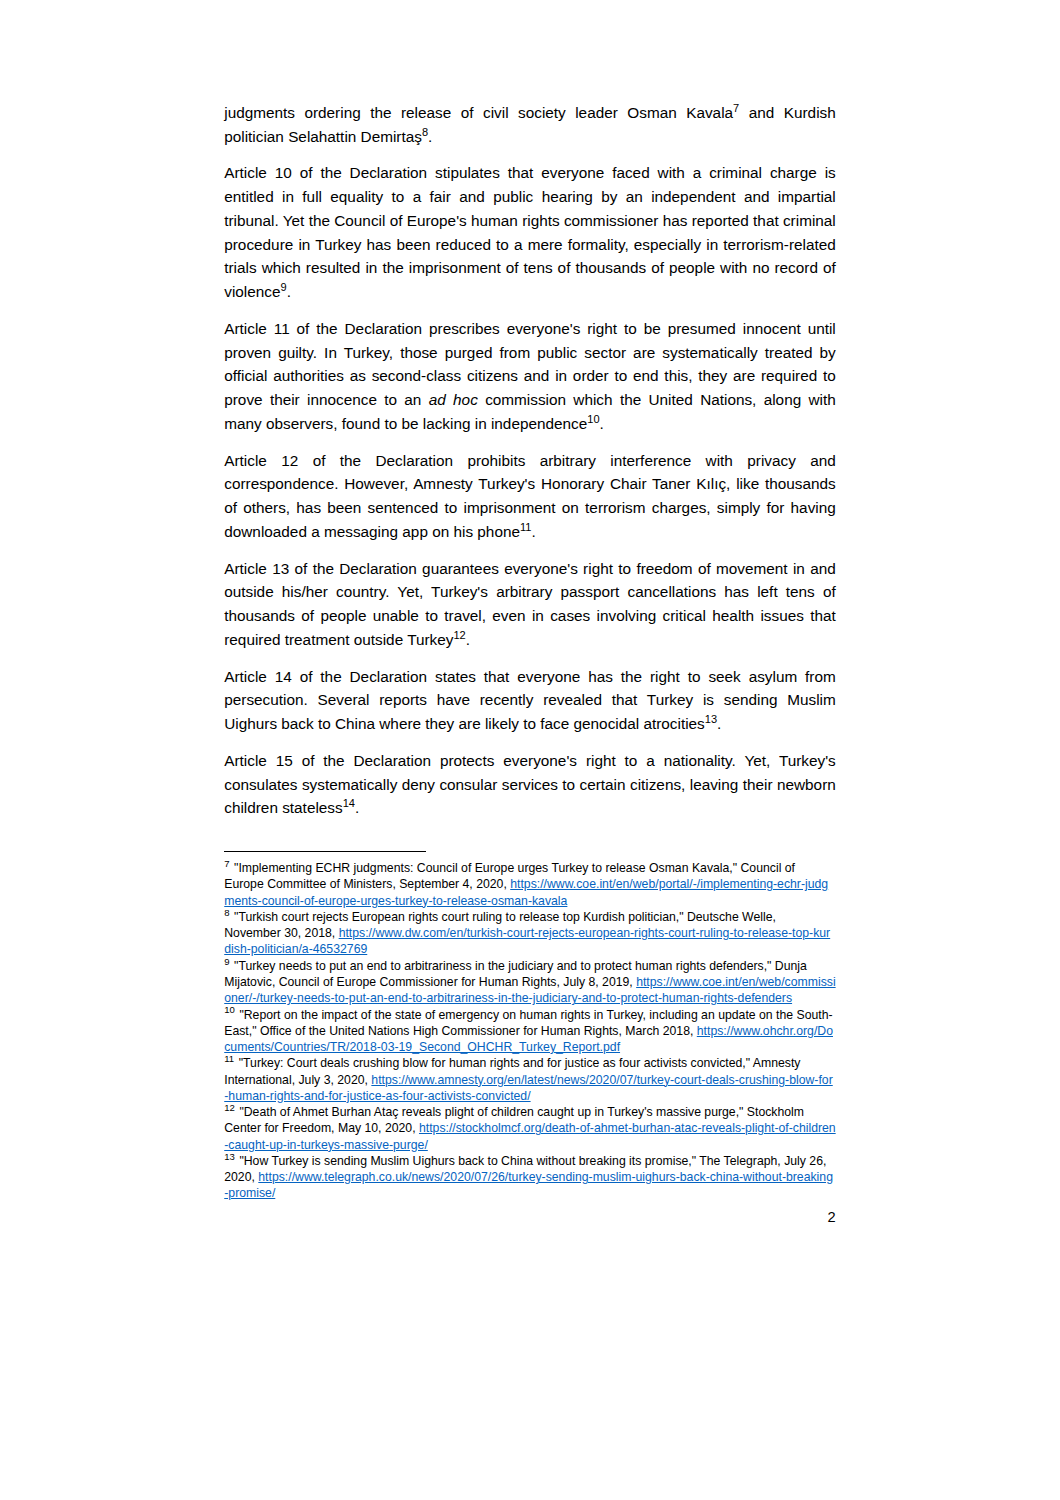judgments ordering the release of civil society leader Osman Kavala7 and Kurdish politician Selahattin Demirtaş8.
Article 10 of the Declaration stipulates that everyone faced with a criminal charge is entitled in full equality to a fair and public hearing by an independent and impartial tribunal. Yet the Council of Europe's human rights commissioner has reported that criminal procedure in Turkey has been reduced to a mere formality, especially in terrorism-related trials which resulted in the imprisonment of tens of thousands of people with no record of violence9.
Article 11 of the Declaration prescribes everyone's right to be presumed innocent until proven guilty. In Turkey, those purged from public sector are systematically treated by official authorities as second-class citizens and in order to end this, they are required to prove their innocence to an ad hoc commission which the United Nations, along with many observers, found to be lacking in independence10.
Article 12 of the Declaration prohibits arbitrary interference with privacy and correspondence. However, Amnesty Turkey's Honorary Chair Taner Kılıç, like thousands of others, has been sentenced to imprisonment on terrorism charges, simply for having downloaded a messaging app on his phone11.
Article 13 of the Declaration guarantees everyone's right to freedom of movement in and outside his/her country. Yet, Turkey's arbitrary passport cancellations has left tens of thousands of people unable to travel, even in cases involving critical health issues that required treatment outside Turkey12.
Article 14 of the Declaration states that everyone has the right to seek asylum from persecution. Several reports have recently revealed that Turkey is sending Muslim Uighurs back to China where they are likely to face genocidal atrocities13.
Article 15 of the Declaration protects everyone's right to a nationality. Yet, Turkey's consulates systematically deny consular services to certain citizens, leaving their newborn children stateless14.
7 "Implementing ECHR judgments: Council of Europe urges Turkey to release Osman Kavala," Council of Europe Committee of Ministers, September 4, 2020, https://www.coe.int/en/web/portal/-/implementing-echr-judgments-council-of-europe-urges-turkey-to-release-osman-kavala
8 "Turkish court rejects European rights court ruling to release top Kurdish politician," Deutsche Welle, November 30, 2018, https://www.dw.com/en/turkish-court-rejects-european-rights-court-ruling-to-release-top-kurdish-politician/a-46532769
9 "Turkey needs to put an end to arbitrariness in the judiciary and to protect human rights defenders," Dunja Mijatovic, Council of Europe Commissioner for Human Rights, July 8, 2019, https://www.coe.int/en/web/commissioner/-/turkey-needs-to-put-an-end-to-arbitrariness-in-the-judiciary-and-to-protect-human-rights-defenders
10 "Report on the impact of the state of emergency on human rights in Turkey, including an update on the South-East," Office of the United Nations High Commissioner for Human Rights, March 2018, https://www.ohchr.org/Documents/Countries/TR/2018-03-19_Second_OHCHR_Turkey_Report.pdf
11 "Turkey: Court deals crushing blow for human rights and for justice as four activists convicted," Amnesty International, July 3, 2020, https://www.amnesty.org/en/latest/news/2020/07/turkey-court-deals-crushing-blow-for-human-rights-and-for-justice-as-four-activists-convicted/
12 "Death of Ahmet Burhan Ataç reveals plight of children caught up in Turkey's massive purge," Stockholm Center for Freedom, May 10, 2020, https://stockholmcf.org/death-of-ahmet-burhan-atac-reveals-plight-of-children-caught-up-in-turkeys-massive-purge/
13 "How Turkey is sending Muslim Uighurs back to China without breaking its promise," The Telegraph, July 26, 2020, https://www.telegraph.co.uk/news/2020/07/26/turkey-sending-muslim-uighurs-back-china-without-breaking-promise/
2